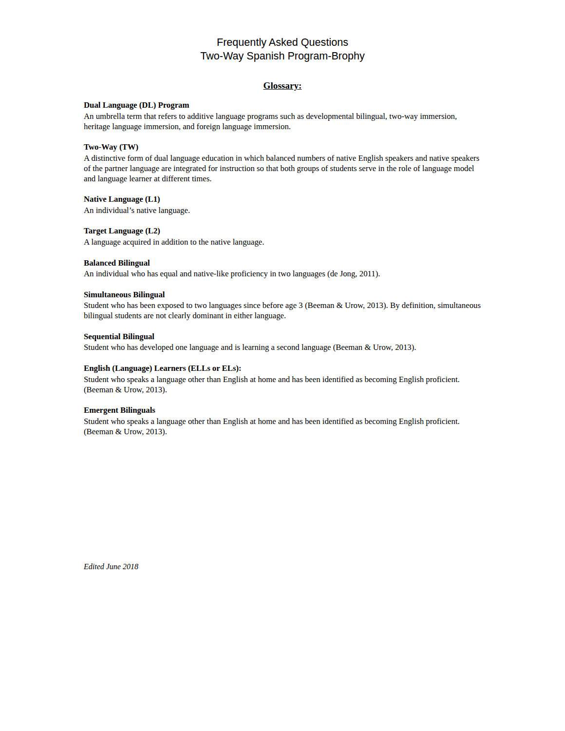Frequently Asked Questions
Two-Way Spanish Program-Brophy
Glossary:
Dual Language (DL) Program
An umbrella term that refers to additive language programs such as developmental bilingual, two-way immersion, heritage language immersion, and foreign language immersion.
Two-Way (TW)
A distinctive form of dual language education in which balanced numbers of native English speakers and native speakers of the partner language are integrated for instruction so that both groups of students serve in the role of language model and language learner at different times.
Native Language (L1)
An individual’s native language.
Target Language (L2)
A language acquired in addition to the native language.
Balanced Bilingual
An individual who has equal and native-like proficiency in two languages (de Jong, 2011).
Simultaneous Bilingual
Student who has been exposed to two languages since before age 3 (Beeman & Urow, 2013). By definition, simultaneous bilingual students are not clearly dominant in either language.
Sequential Bilingual
Student who has developed one language and is learning a second language (Beeman & Urow, 2013).
English (Language) Learners (ELLs or ELs):
Student who speaks a language other than English at home and has been identified as becoming English proficient. (Beeman & Urow, 2013).
Emergent Bilinguals
Student who speaks a language other than English at home and has been identified as becoming English proficient.(Beeman & Urow, 2013).
Edited June 2018